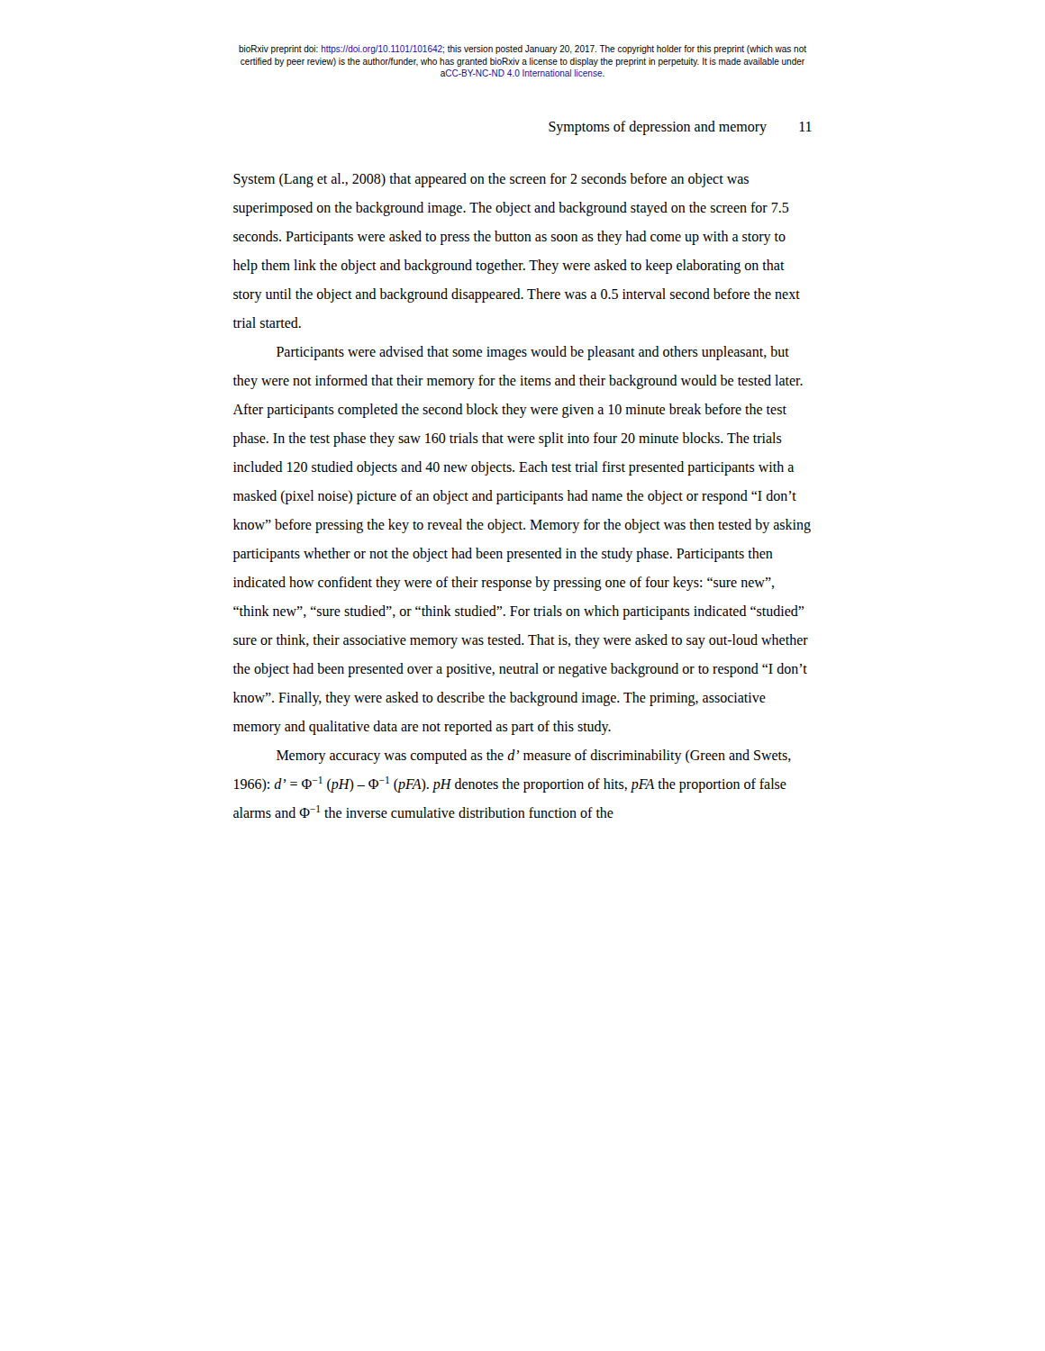bioRxiv preprint doi: https://doi.org/10.1101/101642; this version posted January 20, 2017. The copyright holder for this preprint (which was not certified by peer review) is the author/funder, who has granted bioRxiv a license to display the preprint in perpetuity. It is made available under aCC-BY-NC-ND 4.0 International license.
Symptoms of depression and memory11
System (Lang et al., 2008) that appeared on the screen for 2 seconds before an object was superimposed on the background image. The object and background stayed on the screen for 7.5 seconds. Participants were asked to press the button as soon as they had come up with a story to help them link the object and background together. They were asked to keep elaborating on that story until the object and background disappeared. There was a 0.5 interval second before the next trial started.
Participants were advised that some images would be pleasant and others unpleasant, but they were not informed that their memory for the items and their background would be tested later. After participants completed the second block they were given a 10 minute break before the test phase. In the test phase they saw 160 trials that were split into four 20 minute blocks. The trials included 120 studied objects and 40 new objects. Each test trial first presented participants with a masked (pixel noise) picture of an object and participants had name the object or respond “I don’t know” before pressing the key to reveal the object. Memory for the object was then tested by asking participants whether or not the object had been presented in the study phase. Participants then indicated how confident they were of their response by pressing one of four keys: “sure new”, “think new”, “sure studied”, or “think studied”. For trials on which participants indicated “studied” sure or think, their associative memory was tested. That is, they were asked to say out-loud whether the object had been presented over a positive, neutral or negative background or to respond “I don’t know”. Finally, they were asked to describe the background image. The priming, associative memory and qualitative data are not reported as part of this study.
Memory accuracy was computed as the d’ measure of discriminability (Green and Swets, 1966): d’ = Φ−1 (pH) – Φ−1 (pFA). pH denotes the proportion of hits, pFA the proportion of false alarms and Φ−1 the inverse cumulative distribution function of the